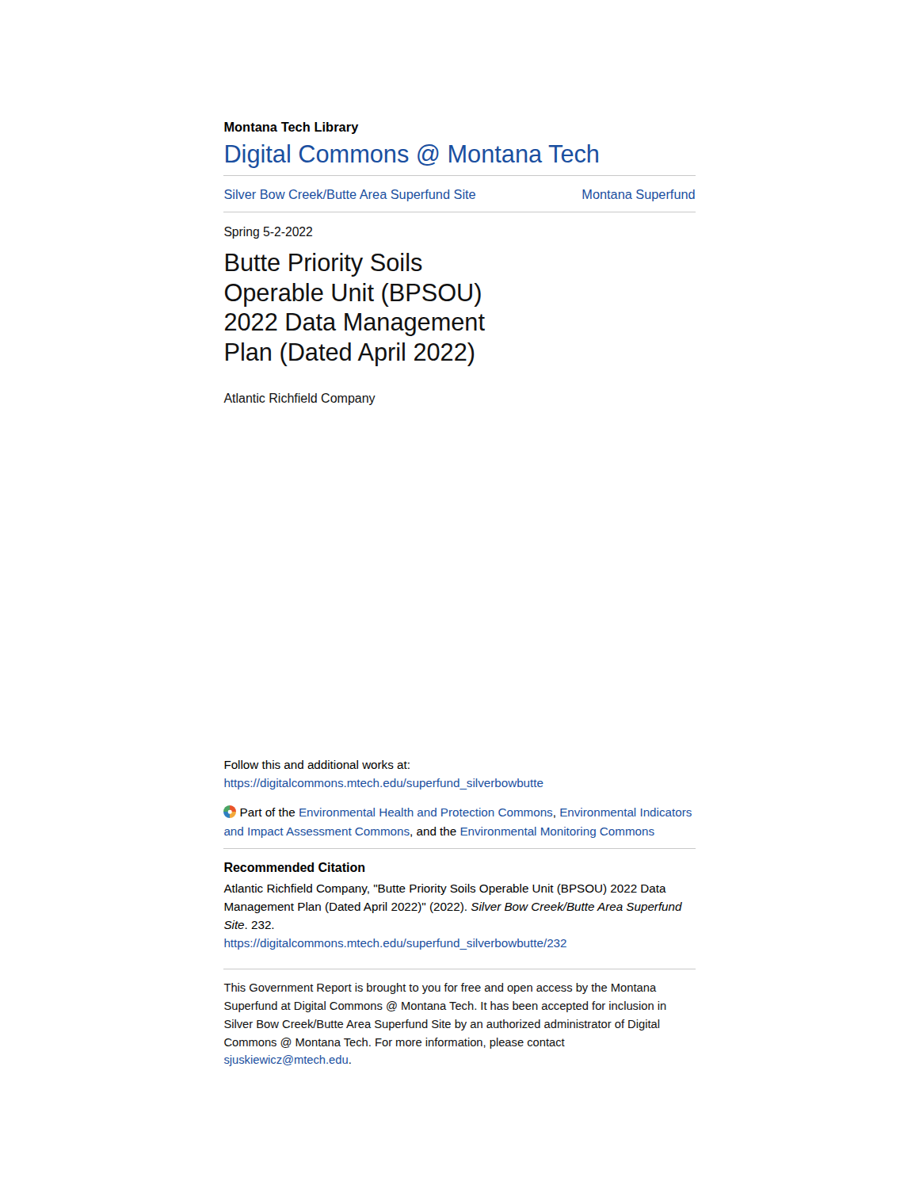Montana Tech Library
Digital Commons @ Montana Tech
Silver Bow Creek/Butte Area Superfund Site
Montana Superfund
Spring 5-2-2022
Butte Priority Soils Operable Unit (BPSOU) 2022 Data Management Plan (Dated April 2022)
Atlantic Richfield Company
Follow this and additional works at: https://digitalcommons.mtech.edu/superfund_silverbowbutte
Part of the Environmental Health and Protection Commons, Environmental Indicators and Impact Assessment Commons, and the Environmental Monitoring Commons
Recommended Citation
Atlantic Richfield Company, "Butte Priority Soils Operable Unit (BPSOU) 2022 Data Management Plan (Dated April 2022)" (2022). Silver Bow Creek/Butte Area Superfund Site. 232.
https://digitalcommons.mtech.edu/superfund_silverbowbutte/232
This Government Report is brought to you for free and open access by the Montana Superfund at Digital Commons @ Montana Tech. It has been accepted for inclusion in Silver Bow Creek/Butte Area Superfund Site by an authorized administrator of Digital Commons @ Montana Tech. For more information, please contact sjuskiewicz@mtech.edu.